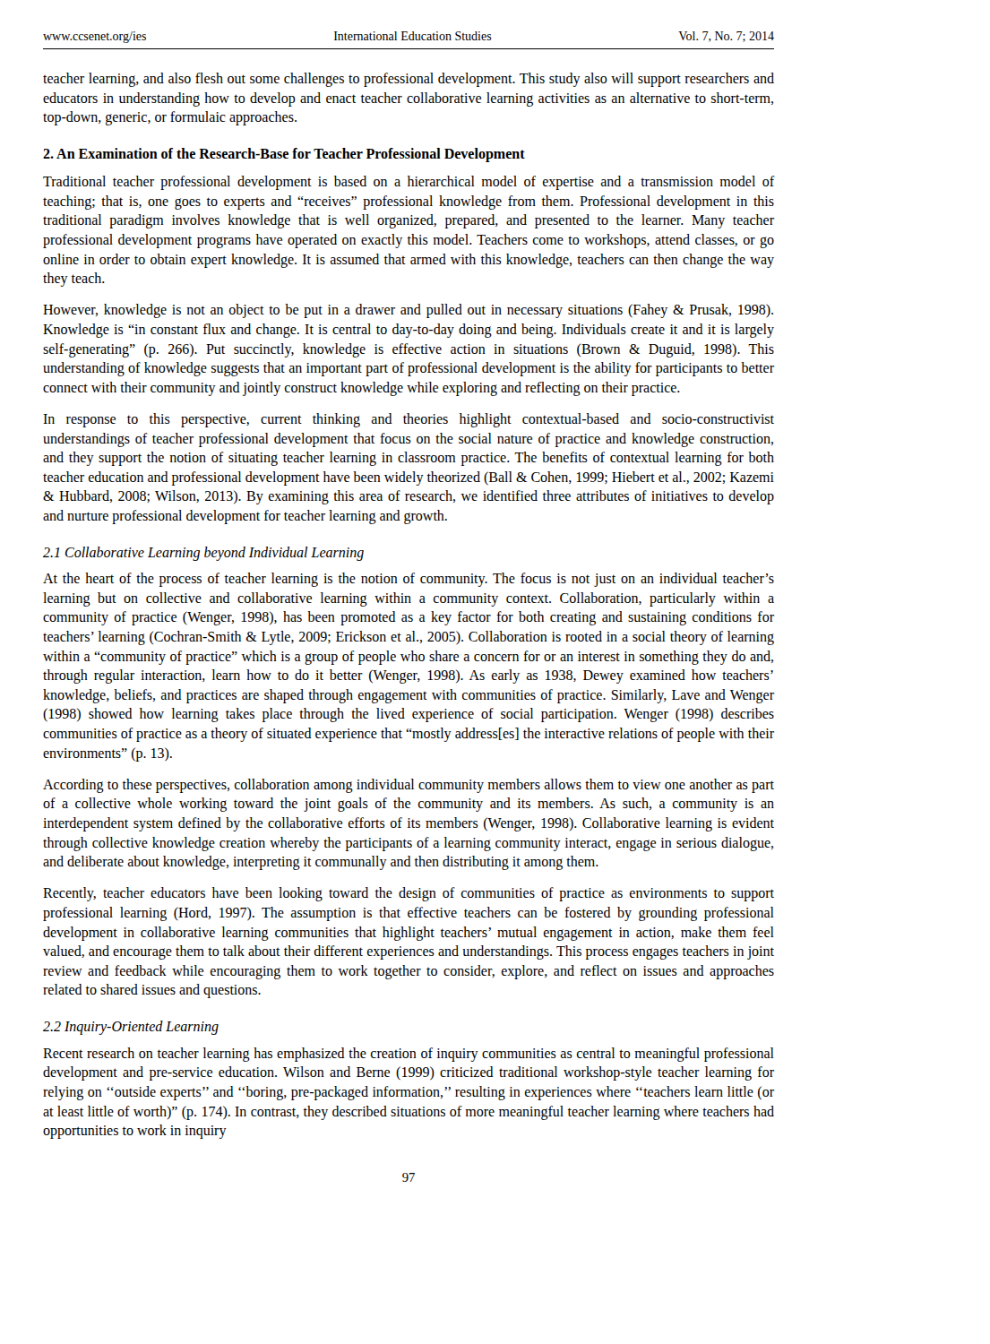www.ccsenet.org/ies International Education Studies Vol. 7, No. 7; 2014
teacher learning, and also flesh out some challenges to professional development. This study also will support researchers and educators in understanding how to develop and enact teacher collaborative learning activities as an alternative to short-term, top-down, generic, or formulaic approaches.
2. An Examination of the Research-Base for Teacher Professional Development
Traditional teacher professional development is based on a hierarchical model of expertise and a transmission model of teaching; that is, one goes to experts and “receives” professional knowledge from them. Professional development in this traditional paradigm involves knowledge that is well organized, prepared, and presented to the learner. Many teacher professional development programs have operated on exactly this model. Teachers come to workshops, attend classes, or go online in order to obtain expert knowledge. It is assumed that armed with this knowledge, teachers can then change the way they teach.
However, knowledge is not an object to be put in a drawer and pulled out in necessary situations (Fahey & Prusak, 1998). Knowledge is “in constant flux and change. It is central to day-to-day doing and being. Individuals create it and it is largely self-generating” (p. 266). Put succinctly, knowledge is effective action in situations (Brown & Duguid, 1998). This understanding of knowledge suggests that an important part of professional development is the ability for participants to better connect with their community and jointly construct knowledge while exploring and reflecting on their practice.
In response to this perspective, current thinking and theories highlight contextual-based and socio-constructivist understandings of teacher professional development that focus on the social nature of practice and knowledge construction, and they support the notion of situating teacher learning in classroom practice. The benefits of contextual learning for both teacher education and professional development have been widely theorized (Ball & Cohen, 1999; Hiebert et al., 2002; Kazemi & Hubbard, 2008; Wilson, 2013). By examining this area of research, we identified three attributes of initiatives to develop and nurture professional development for teacher learning and growth.
2.1 Collaborative Learning beyond Individual Learning
At the heart of the process of teacher learning is the notion of community. The focus is not just on an individual teacher’s learning but on collective and collaborative learning within a community context. Collaboration, particularly within a community of practice (Wenger, 1998), has been promoted as a key factor for both creating and sustaining conditions for teachers’ learning (Cochran-Smith & Lytle, 2009; Erickson et al., 2005). Collaboration is rooted in a social theory of learning within a “community of practice” which is a group of people who share a concern for or an interest in something they do and, through regular interaction, learn how to do it better (Wenger, 1998). As early as 1938, Dewey examined how teachers’ knowledge, beliefs, and practices are shaped through engagement with communities of practice. Similarly, Lave and Wenger (1998) showed how learning takes place through the lived experience of social participation. Wenger (1998) describes communities of practice as a theory of situated experience that “mostly address[es] the interactive relations of people with their environments” (p. 13).
According to these perspectives, collaboration among individual community members allows them to view one another as part of a collective whole working toward the joint goals of the community and its members. As such, a community is an interdependent system defined by the collaborative efforts of its members (Wenger, 1998). Collaborative learning is evident through collective knowledge creation whereby the participants of a learning community interact, engage in serious dialogue, and deliberate about knowledge, interpreting it communally and then distributing it among them.
Recently, teacher educators have been looking toward the design of communities of practice as environments to support professional learning (Hord, 1997). The assumption is that effective teachers can be fostered by grounding professional development in collaborative learning communities that highlight teachers’ mutual engagement in action, make them feel valued, and encourage them to talk about their different experiences and understandings. This process engages teachers in joint review and feedback while encouraging them to work together to consider, explore, and reflect on issues and approaches related to shared issues and questions.
2.2 Inquiry-Oriented Learning
Recent research on teacher learning has emphasized the creation of inquiry communities as central to meaningful professional development and pre-service education. Wilson and Berne (1999) criticized traditional workshop-style teacher learning for relying on ‘‘outside experts’’ and ‘‘boring, pre-packaged information,’’ resulting in experiences where ‘‘teachers learn little (or at least little of worth)” (p. 174). In contrast, they described situations of more meaningful teacher learning where teachers had opportunities to work in inquiry
97